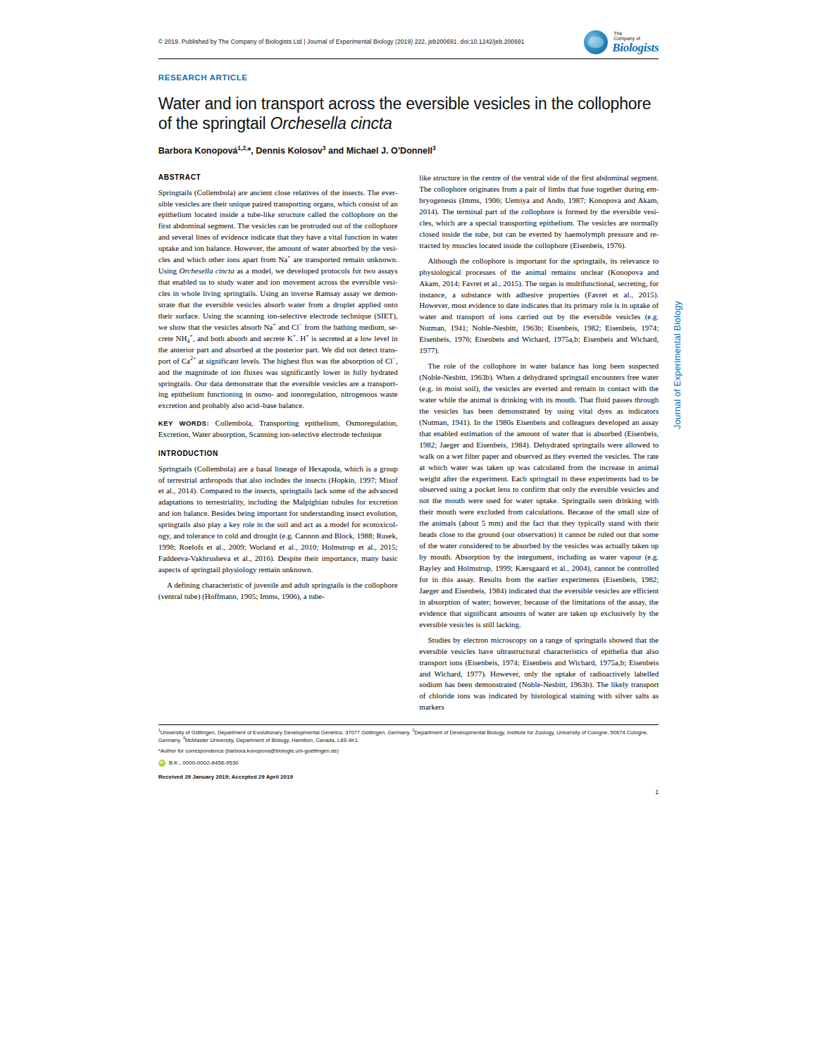© 2019. Published by The Company of Biologists Ltd | Journal of Experimental Biology (2019) 222, jeb200691. doi:10.1242/jeb.200691
The Company of Biologists
RESEARCH ARTICLE
Water and ion transport across the eversible vesicles in the collophore of the springtail Orchesella cincta
Barbora Konopová1,2,*, Dennis Kolosov3 and Michael J. O’Donnell3
ABSTRACT
Springtails (Collembola) are ancient close relatives of the insects. The eversible vesicles are their unique paired transporting organs, which consist of an epithelium located inside a tube-like structure called the collophore on the first abdominal segment. The vesicles can be protruded out of the collophore and several lines of evidence indicate that they have a vital function in water uptake and ion balance. However, the amount of water absorbed by the vesicles and which other ions apart from Na+ are transported remain unknown. Using Orchesella cincta as a model, we developed protocols for two assays that enabled us to study water and ion movement across the eversible vesicles in whole living springtails. Using an inverse Ramsay assay we demonstrate that the eversible vesicles absorb water from a droplet applied onto their surface. Using the scanning ion-selective electrode technique (SIET), we show that the vesicles absorb Na+ and Cl− from the bathing medium, secrete NH4+, and both absorb and secrete K+. H+ is secreted at a low level in the anterior part and absorbed at the posterior part. We did not detect transport of Ca2+ at significant levels. The highest flux was the absorption of Cl−, and the magnitude of ion fluxes was significantly lower in fully hydrated springtails. Our data demonstrate that the eversible vesicles are a transporting epithelium functioning in osmo- and ionoregulation, nitrogenous waste excretion and probably also acid–base balance.
KEY WORDS: Collembola, Transporting epithelium, Osmoregulation, Excretion, Water absorption, Scanning ion-selective electrode technique
INTRODUCTION
Springtails (Collembola) are a basal lineage of Hexapoda, which is a group of terrestrial arthropods that also includes the insects (Hopkin, 1997; Misof et al., 2014). Compared to the insects, springtails lack some of the advanced adaptations to terrestriality, including the Malpighian tubules for excretion and ion balance. Besides being important for understanding insect evolution, springtails also play a key role in the soil and act as a model for ecotoxicology, and tolerance to cold and drought (e.g. Cannon and Block, 1988; Rusek, 1998; Roelofs et al., 2009; Worland et al., 2010; Holmstrup et al., 2015; Faddeeva-Vakhrusheva et al., 2016). Despite their importance, many basic aspects of springtail physiology remain unknown.
A defining characteristic of juvenile and adult springtails is the collophore (ventral tube) (Hoffmann, 1905; Imms, 1906), a tube-
like structure in the centre of the ventral side of the first abdominal segment. The collophore originates from a pair of limbs that fuse together during embryogenesis (Imms, 1906; Uemiya and Ando, 1987; Konopova and Akam, 2014). The terminal part of the collophore is formed by the eversible vesicles, which are a special transporting epithelium. The vesicles are normally closed inside the tube, but can be everted by haemolymph pressure and retracted by muscles located inside the collophore (Eisenbeis, 1976).
Although the collophore is important for the springtails, its relevance to physiological processes of the animal remains unclear (Konopova and Akam, 2014; Favret et al., 2015). The organ is multifunctional, secreting, for instance, a substance with adhesive properties (Favret et al., 2015). However, most evidence to date indicates that its primary role is in uptake of water and transport of ions carried out by the eversible vesicles (e.g. Nutman, 1941; Noble-Nesbitt, 1963b; Eisenbeis, 1982; Eisenbeis, 1974; Eisenbeis, 1976; Eisenbeis and Wichard, 1975a,b; Eisenbeis and Wichard, 1977).
The role of the collophore in water balance has long been suspected (Noble-Nesbitt, 1963b). When a dehydrated springtail encounters free water (e.g. in moist soil), the vesicles are everted and remain in contact with the water while the animal is drinking with its mouth. That fluid passes through the vesicles has been demonstrated by using vital dyes as indicators (Nutman, 1941). In the 1980s Eisenbeis and colleagues developed an assay that enabled estimation of the amount of water that is absorbed (Eisenbeis, 1982; Jaeger and Eisenbeis, 1984). Dehydrated springtails were allowed to walk on a wet filter paper and observed as they everted the vesicles. The rate at which water was taken up was calculated from the increase in animal weight after the experiment. Each springtail in these experiments had to be observed using a pocket lens to confirm that only the eversible vesicles and not the mouth were used for water uptake. Springtails seen drinking with their mouth were excluded from calculations. Because of the small size of the animals (about 5 mm) and the fact that they typically stand with their heads close to the ground (our observation) it cannot be ruled out that some of the water considered to be absorbed by the vesicles was actually taken up by mouth. Absorption by the integument, including as water vapour (e.g. Bayley and Holmstrup, 1999; Kærsgaard et al., 2004), cannot be controlled for in this assay. Results from the earlier experiments (Eisenbeis, 1982; Jaeger and Eisenbeis, 1984) indicated that the eversible vesicles are efficient in absorption of water; however, because of the limitations of the assay, the evidence that significant amounts of water are taken up exclusively by the eversible vesicles is still lacking.
Studies by electron microscopy on a range of springtails showed that the eversible vesicles have ultrastructural characteristics of epithelia that also transport ions (Eisenbeis, 1974; Eisenbeis and Wichard, 1975a,b; Eisenbeis and Wichard, 1977). However, only the uptake of radioactively labelled sodium has been demonstrated (Noble-Nesbitt, 1963b). The likely transport of chloride ions was indicated by histological staining with silver salts as markers
1University of Göttingen, Department of Evolutionary Developmental Genetics, 37077 Göttingen, Germany. 2Department of Developmental Biology, Institute for Zoology, University of Cologne, 50674 Cologne, Germany. 3McMaster University, Department of Biology, Hamilton, Canada, L8S 4K1.
*Author for correspondence (barbora.konopova@biologie.uni-goettingen.de)
B.K., 0000-0002-8456-9530
Received 29 January 2019; Accepted 29 April 2019
Journal of Experimental Biology
1